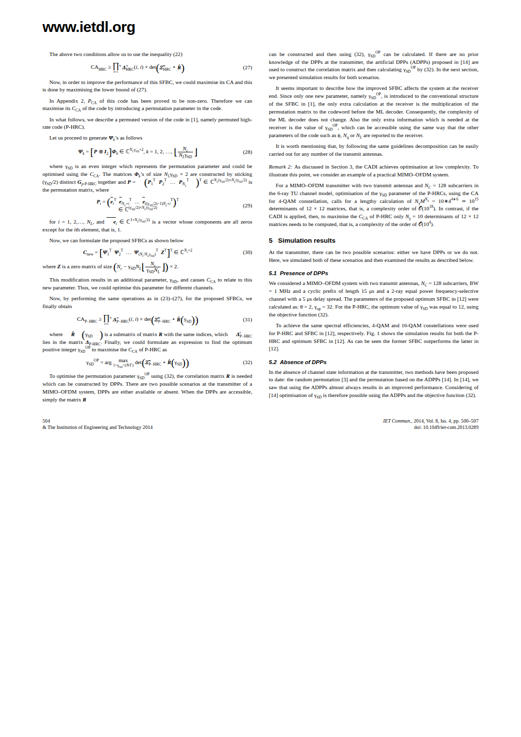www.ietdl.org
The above two conditions allow us to use the inequality (22)
CAHRC ≥ ∏i=1ν Δ̃HRC(i, i) × det(Ξ̂̃HRC ∘ R̂)
(27)
Now, in order to improve the performance of this SFBC, we could maximise its CA and this is done by maximising the lower bound of (27).
In Appendix 2, PCA of this code has been proved to be non-zero. Therefore we can maximise its CCA of the code by introducing a permutation parameter in the code.
In what follows, we describe a permuted version of the code in [1], namely permuted high-rate code (P-HRC).
Let us proceed to generate Ψk’s as follows
Ψk = [P ⊗ I2] Φk ∈ ℂNLγSD×2, k = 1, 2, …, ⌊Nc NLγSD⌋
(28)
where γSD is an even integer which represents the permutation parameter and could be optimised using the CCA. The matrices Φk’s of size NLγSD × 2 are constructed by sticking (γSD/2) distinct Gp-P-HRC together and P = (P1T P2T … PNLT)T ∈ ℂNL(γSD/2)×NL(γSD/2) is the permutation matrix, where
Pi = (eiT eNL+iT … e((γSD/2)−1)NL+iT)T
∈ ℂ(γSD/2)×NL(γSD/2)
(29)
for i = 1, 2,…, NL, and ei ∈ ℂ1×NL(γSD/2) is a vector whose components are all zeros except for the ith element, that is, 1.
Now, we can formulate the proposed SFBCs as shown below
Cnew = [Ψ1T Ψ2T … Ψ(Nc/NLγSD)T ZT]T ∈ ℂNc×2
(30)
where Z is a zero matrix of size (Nc − γSDNL⌊Nc γSDNL⌋) × 2.
This modification results in an additional parameter, γSD, and causes CCA to relate to this new parameter. Thus, we could optimise this parameter for different channels.
Now, by performing the same operations as in (23)–(27), for the proposed SFBCs, we finally obtain
CAP−HRC ≥ ∏i=1ν Δ̃P−HRC(i, i) × det(Ξ̂̃P−HRC ∘ R̂(γSD))
(31)
where R̂(γSD) is a submatrix of matrix R with the same indices, which Δ̂P−HRC lies in the matrix ΔP-HRC. Finally, we could formulate an expression to find the optimum positive integer γSDOP to maximise the CCA of P-HRC as
γSDOP = arg max 1<γSD<(N/Γ) det(Ξ̂̃P−HRC ∘ R̂(γSD))
(32)
To optimise the permutation parameter γSDOP using (32), the correlation matrix R is needed which can be constructed by DPPs. There are two possible scenarios at the transmitter of a MIMO–OFDM system, DPPs are either available or absent. When the DPPs are accessible, simply the matrix R
can be constructed and then using (32), γSDOP can be calculated. If there are no prior knowledge of the DPPs at the transmitter, the artificial DPPs (ADPPs) proposed in [14] are used to construct the correlation matrix and then calculating γSDOP by (32). In the next section, we presented simulation results for both scenarios.
It seems important to describe how the improved SFBC affects the system at the receiver end. Since only one new parameter, namely γSDOP, is introduced to the conventional structure of the SFBC in [1], the only extra calculation at the receiver is the multiplication of the permutation matrix to the codeword before the ML decoder. Consequently, the complexity of the ML decoder does not change. Also the only extra information which is needed at the receiver is the value of γSDOP, which can be accessible using the same way that the other parameters of the code such as ϕ, Nq or NL are reported to the receiver.
It is worth mentioning that, by following the same guidelines decomposition can be easily carried out for any number of the transmit antennas.
Remark 2: As discussed in Section 3, the CADI achieves optimisation at low complexity. To illustrate this point, we consider an example of a practical MIMO–OFDM system.
For a MIMO–OFDM transmitter with two transmit antennas and NC = 128 subcarriers in the 6-ray TU channel model, optimisation of the γSD parameter of the P-HRCs, using the CA for 4-QAM constellation, calls for a lengthy calculation of NγMNS = 10∗44∗6 ≃ 1015 determinants of 12 × 12 matrices, that is, a complexity order of 𝒪(1018). In contrast, if the CADI is applied, then, to maximise the CCA of P-HRC only Nγ = 10 determinants of 12 × 12 matrices needs to be computed, that is, a complexity of the order of 𝒪(104).
5 Simulation results
At the transmitter, there can be two possible scenarios: either we have DPPs or we do not. Here, we simulated both of these scenarios and then examined the results as described below.
5.1 Presence of DPPs
We considered a MIMO–OFDM system with two transmit antennas, NC = 128 subcarriers, BW = 1 MHz and a cyclic prefix of length 15 μs and a 2-ray equal power frequency-selective channel with a 5 μs delay spread. The parameters of the proposed optimum SFBC in [12] were calculated as: θ = 2, γop = 32. For the P-HRC, the optimum value of γSD was equal to 12, using the objective function (32).
To achieve the same spectral efficiencies, 4-QAM and 16-QAM constellations were used for P-HRC and SFBC in [12], respectively. Fig. 1 shows the simulation results for both the P-HRC and optimum SFBC in [12]. As can be seen the former SFBC outperforms the latter in [12].
5.2 Absence of DPPs
In the absence of channel state information at the transmitter, two methods have been proposed to date: the random permutation [3] and the permutation based on the ADPPs [14]. In [14], we saw that using the ADPPs almost always results in an improved performance. Considering of [14] optimisation of γSD is therefore possible using the ADPPs and the objective function (32).
504
& The Institution of Engineering and Technology 2014
IET Commun., 2014, Vol. 8, Iss. 4, pp. 500–507
doi: 10.1049/iet-com.2013.0289